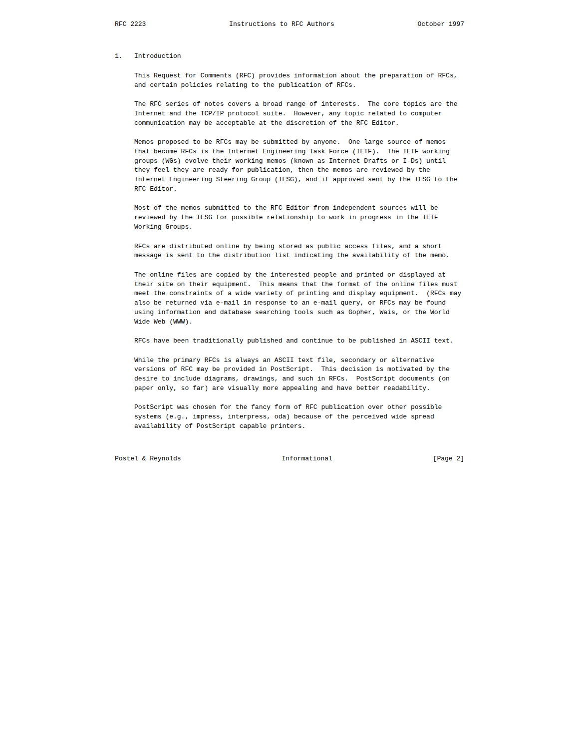RFC 2223 Instructions to RFC Authors October 1997
1. Introduction
This Request for Comments (RFC) provides information about the preparation of RFCs, and certain policies relating to the publication of RFCs.
The RFC series of notes covers a broad range of interests. The core topics are the Internet and the TCP/IP protocol suite. However, any topic related to computer communication may be acceptable at the discretion of the RFC Editor.
Memos proposed to be RFCs may be submitted by anyone. One large source of memos that become RFCs is the Internet Engineering Task Force (IETF). The IETF working groups (WGs) evolve their working memos (known as Internet Drafts or I-Ds) until they feel they are ready for publication, then the memos are reviewed by the Internet Engineering Steering Group (IESG), and if approved sent by the IESG to the RFC Editor.
Most of the memos submitted to the RFC Editor from independent sources will be reviewed by the IESG for possible relationship to work in progress in the IETF Working Groups.
RFCs are distributed online by being stored as public access files, and a short message is sent to the distribution list indicating the availability of the memo.
The online files are copied by the interested people and printed or displayed at their site on their equipment. This means that the format of the online files must meet the constraints of a wide variety of printing and display equipment. (RFCs may also be returned via e-mail in response to an e-mail query, or RFCs may be found using information and database searching tools such as Gopher, Wais, or the World Wide Web (WWW).
RFCs have been traditionally published and continue to be published in ASCII text.
While the primary RFCs is always an ASCII text file, secondary or alternative versions of RFC may be provided in PostScript. This decision is motivated by the desire to include diagrams, drawings, and such in RFCs. PostScript documents (on paper only, so far) are visually more appealing and have better readability.
PostScript was chosen for the fancy form of RFC publication over other possible systems (e.g., impress, interpress, oda) because of the perceived wide spread availability of PostScript capable printers.
Postel & Reynolds Informational [Page 2]